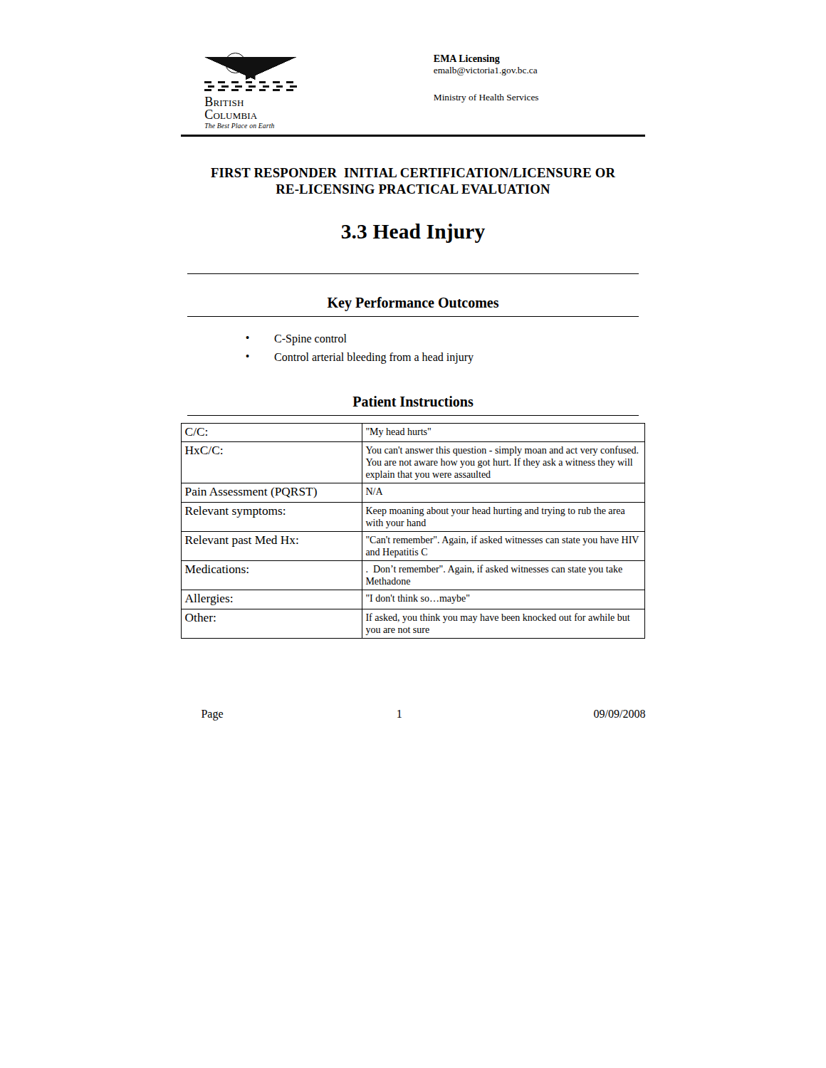British
Columbia
The Best Place on Earth
EMA Licensing
emalb@victoria1.gov.bc.ca
Ministry of Health Services
FIRST RESPONDER INITIAL CERTIFICATION/LICENSURE OR
RE-LICENSING PRACTICAL EVALUATION
3.3 Head Injury
Key Performance Outcomes
C-Spine control
Control arterial bleeding from a head injury
Patient Instructions
| C/C: | "My head hurts" |
| HxC/C: | You can't answer this question - simply moan and act very confused. You are not aware how you got hurt. If they ask a witness they will explain that you were assaulted |
| Pain Assessment (PQRST) | N/A |
| Relevant symptoms: | Keep moaning about your head hurting and trying to rub the area with your hand |
| Relevant past Med Hx: | "Can't remember". Again, if asked witnesses can state you have HIV and Hepatitis C |
| Medications: | . Don’t remember". Again, if asked witnesses can state you take Methadone |
| Allergies: | "I don't think so…maybe" |
| Other: | If asked, you think you may have been knocked out for awhile but you are not sure |
Page
1
09/09/2008